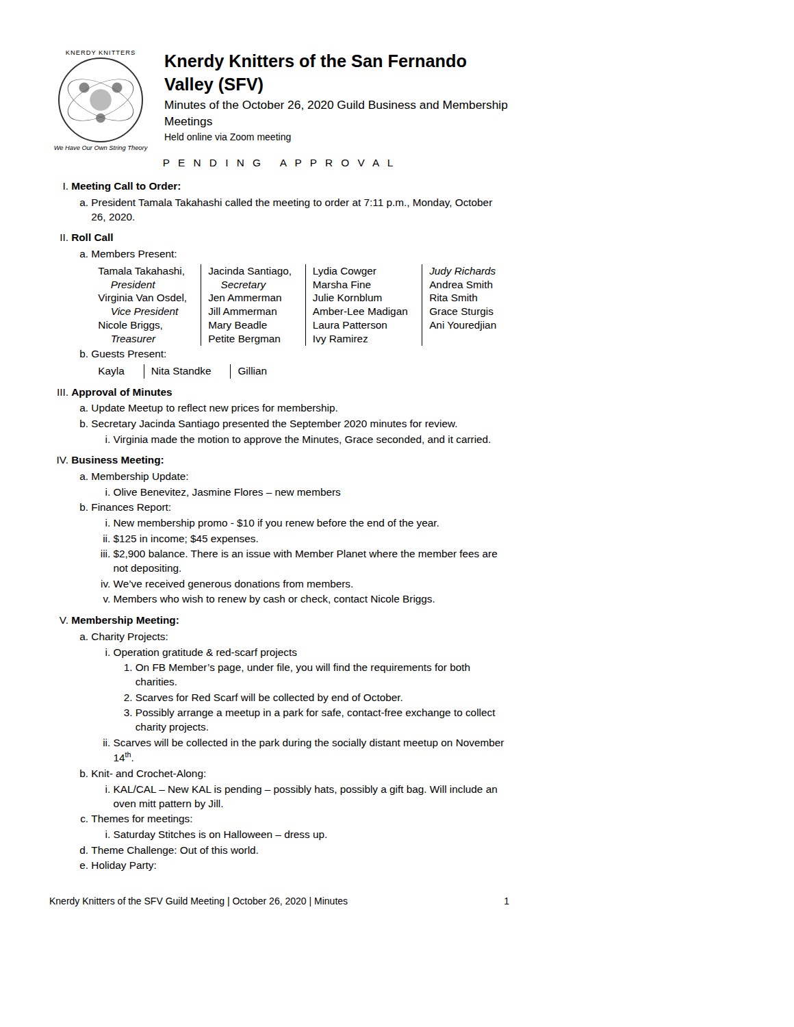KNERDY KNITTERS
We Have Our Own String Theory
Knerdy Knitters of the San Fernando Valley (SFV)
Minutes of the October 26, 2020 Guild Business and Membership Meetings
Held online via Zoom meeting
P E N D I N G A P P R O V A L
Meeting Call to Order:
President Tamala Takahashi called the meeting to order at 7:11 p.m., Monday, October 26, 2020.
Roll Call
Members Present:
| Tamala Takahashi, President Virginia Van Osdel, Vice President Nicole Briggs, Treasurer | Jacinda Santiago, Secretary Jen Ammerman Jill Ammerman Mary Beadle Petite Bergman | Lydia Cowger Marsha Fine Julie Kornblum Amber-Lee Madigan Laura Patterson Ivy Ramirez | Judy Richards Andrea Smith Rita Smith Grace Sturgis Ani Youredjian |
Guests Present:
| Kayla | Nita Standke | Gillian |
Approval of Minutes
Update Meetup to reflect new prices for membership.
Secretary Jacinda Santiago presented the September 2020 minutes for review.
Virginia made the motion to approve the Minutes, Grace seconded, and it carried.
Business Meeting:
Membership Update:
Olive Benevitez, Jasmine Flores – new members
Finances Report:
New membership promo - $10 if you renew before the end of the year.
$125 in income; $45 expenses.
$2,900 balance. There is an issue with Member Planet where the member fees are not depositing.
We’ve received generous donations from members.
Members who wish to renew by cash or check, contact Nicole Briggs.
Membership Meeting:
Charity Projects:
Operation gratitude & red-scarf projects
On FB Member’s page, under file, you will find the requirements for both charities.
Scarves for Red Scarf will be collected by end of October.
Possibly arrange a meetup in a park for safe, contact-free exchange to collect charity projects.
Scarves will be collected in the park during the socially distant meetup on November 14th.
Knit- and Crochet-Along:
KAL/CAL – New KAL is pending – possibly hats, possibly a gift bag. Will include an oven mitt pattern by Jill.
Themes for meetings:
Saturday Stitches is on Halloween – dress up.
Theme Challenge: Out of this world.
Holiday Party:
Knerdy Knitters of the SFV Guild Meeting | October 26, 2020 | Minutes 1